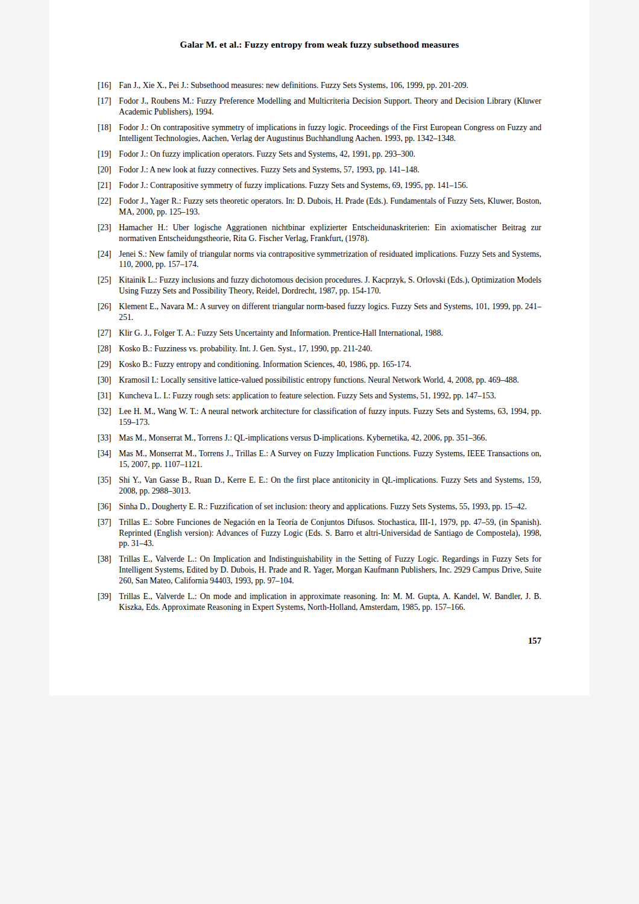Galar M. et al.: Fuzzy entropy from weak fuzzy subsethood measures
[16] Fan J., Xie X., Pei J.: Subsethood measures: new definitions. Fuzzy Sets Systems, 106, 1999, pp. 201-209.
[17] Fodor J., Roubens M.: Fuzzy Preference Modelling and Multicriteria Decision Support. Theory and Decision Library (Kluwer Academic Publishers), 1994.
[18] Fodor J.: On contrapositive symmetry of implications in fuzzy logic. Proceedings of the First European Congress on Fuzzy and Intelligent Technologies, Aachen, Verlag der Augustinus Buchhandlung Aachen. 1993, pp. 1342–1348.
[19] Fodor J.: On fuzzy implication operators. Fuzzy Sets and Systems, 42, 1991, pp. 293–300.
[20] Fodor J.: A new look at fuzzy connectives. Fuzzy Sets and Systems, 57, 1993, pp. 141–148.
[21] Fodor J.: Contrapositive symmetry of fuzzy implications. Fuzzy Sets and Systems, 69, 1995, pp. 141–156.
[22] Fodor J., Yager R.: Fuzzy sets theoretic operators. In: D. Dubois, H. Prade (Eds.). Fundamentals of Fuzzy Sets, Kluwer, Boston, MA, 2000, pp. 125–193.
[23] Hamacher H.: Uber logische Aggrationen nichtbinar explizierter Entscheidunaskriterien: Ein axiomatischer Beitrag zur normativen Entscheidungstheorie, Rita G. Fischer Verlag, Frankfurt, (1978).
[24] Jenei S.: New family of triangular norms via contrapositive symmetrization of residuated implications. Fuzzy Sets and Systems, 110, 2000, pp. 157–174.
[25] Kitainik L.: Fuzzy inclusions and fuzzy dichotomous decision procedures. J. Kacprzyk, S. Orlovski (Eds.), Optimization Models Using Fuzzy Sets and Possibility Theory, Reidel, Dordrecht, 1987, pp. 154-170.
[26] Klement E., Navara M.: A survey on different triangular norm-based fuzzy logics. Fuzzy Sets and Systems, 101, 1999, pp. 241–251.
[27] Klir G. J., Folger T. A.: Fuzzy Sets Uncertainty and Information. Prentice-Hall International, 1988.
[28] Kosko B.: Fuzziness vs. probability. Int. J. Gen. Syst., 17, 1990, pp. 211-240.
[29] Kosko B.: Fuzzy entropy and conditioning. Information Sciences, 40, 1986, pp. 165-174.
[30] Kramosil I.: Locally sensitive lattice-valued possibilistic entropy functions. Neural Network World, 4, 2008, pp. 469–488.
[31] Kuncheva L. I.: Fuzzy rough sets: application to feature selection. Fuzzy Sets and Systems, 51, 1992, pp. 147–153.
[32] Lee H. M., Wang W. T.: A neural network architecture for classification of fuzzy inputs. Fuzzy Sets and Systems, 63, 1994, pp. 159–173.
[33] Mas M., Monserrat M., Torrens J.: QL-implications versus D-implications. Kybernetika, 42, 2006, pp. 351–366.
[34] Mas M., Monserrat M., Torrens J., Trillas E.: A Survey on Fuzzy Implication Functions. Fuzzy Systems, IEEE Transactions on, 15, 2007, pp. 1107–1121.
[35] Shi Y., Van Gasse B., Ruan D., Kerre E. E.: On the first place antitonicity in QL-implications. Fuzzy Sets and Systems, 159, 2008, pp. 2988–3013.
[36] Sinha D., Dougherty E. R.: Fuzzification of set inclusion: theory and applications. Fuzzy Sets Systems, 55, 1993, pp. 15–42.
[37] Trillas E.: Sobre Funciones de Negación en la Teoría de Conjuntos Difusos. Stochastica, III-1, 1979, pp. 47–59, (in Spanish). Reprinted (English version): Advances of Fuzzy Logic (Eds. S. Barro et altri-Universidad de Santiago de Compostela), 1998, pp. 31–43.
[38] Trillas E., Valverde L.: On Implication and Indistinguishability in the Setting of Fuzzy Logic. Regardings in Fuzzy Sets for Intelligent Systems, Edited by D. Dubois, H. Prade and R. Yager, Morgan Kaufmann Publishers, Inc. 2929 Campus Drive, Suite 260, San Mateo, California 94403, 1993, pp. 97–104.
[39] Trillas E., Valverde L.: On mode and implication in approximate reasoning. In: M. M. Gupta, A. Kandel, W. Bandler, J. B. Kiszka, Eds. Approximate Reasoning in Expert Systems, North-Holland, Amsterdam, 1985, pp. 157–166.
157